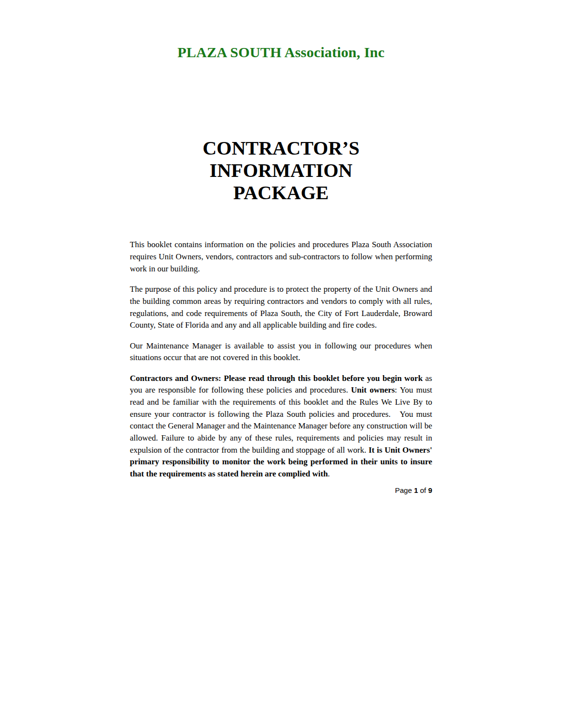PLAZA SOUTH Association, Inc
CONTRACTOR’S
INFORMATION
PACKAGE
This booklet contains information on the policies and procedures Plaza South Association requires Unit Owners, vendors, contractors and sub-contractors to follow when performing work in our building.
The purpose of this policy and procedure is to protect the property of the Unit Owners and the building common areas by requiring contractors and vendors to comply with all rules, regulations, and code requirements of Plaza South, the City of Fort Lauderdale, Broward County, State of Florida and any and all applicable building and fire codes.
Our Maintenance Manager is available to assist you in following our procedures when situations occur that are not covered in this booklet.
Contractors and Owners: Please read through this booklet before you begin work as you are responsible for following these policies and procedures. Unit owners: You must read and be familiar with the requirements of this booklet and the Rules We Live By to ensure your contractor is following the Plaza South policies and procedures. You must contact the General Manager and the Maintenance Manager before any construction will be allowed. Failure to abide by any of these rules, requirements and policies may result in expulsion of the contractor from the building and stoppage of all work. It is Unit Owners' primary responsibility to monitor the work being performed in their units to insure that the requirements as stated herein are complied with.
Page 1 of 9